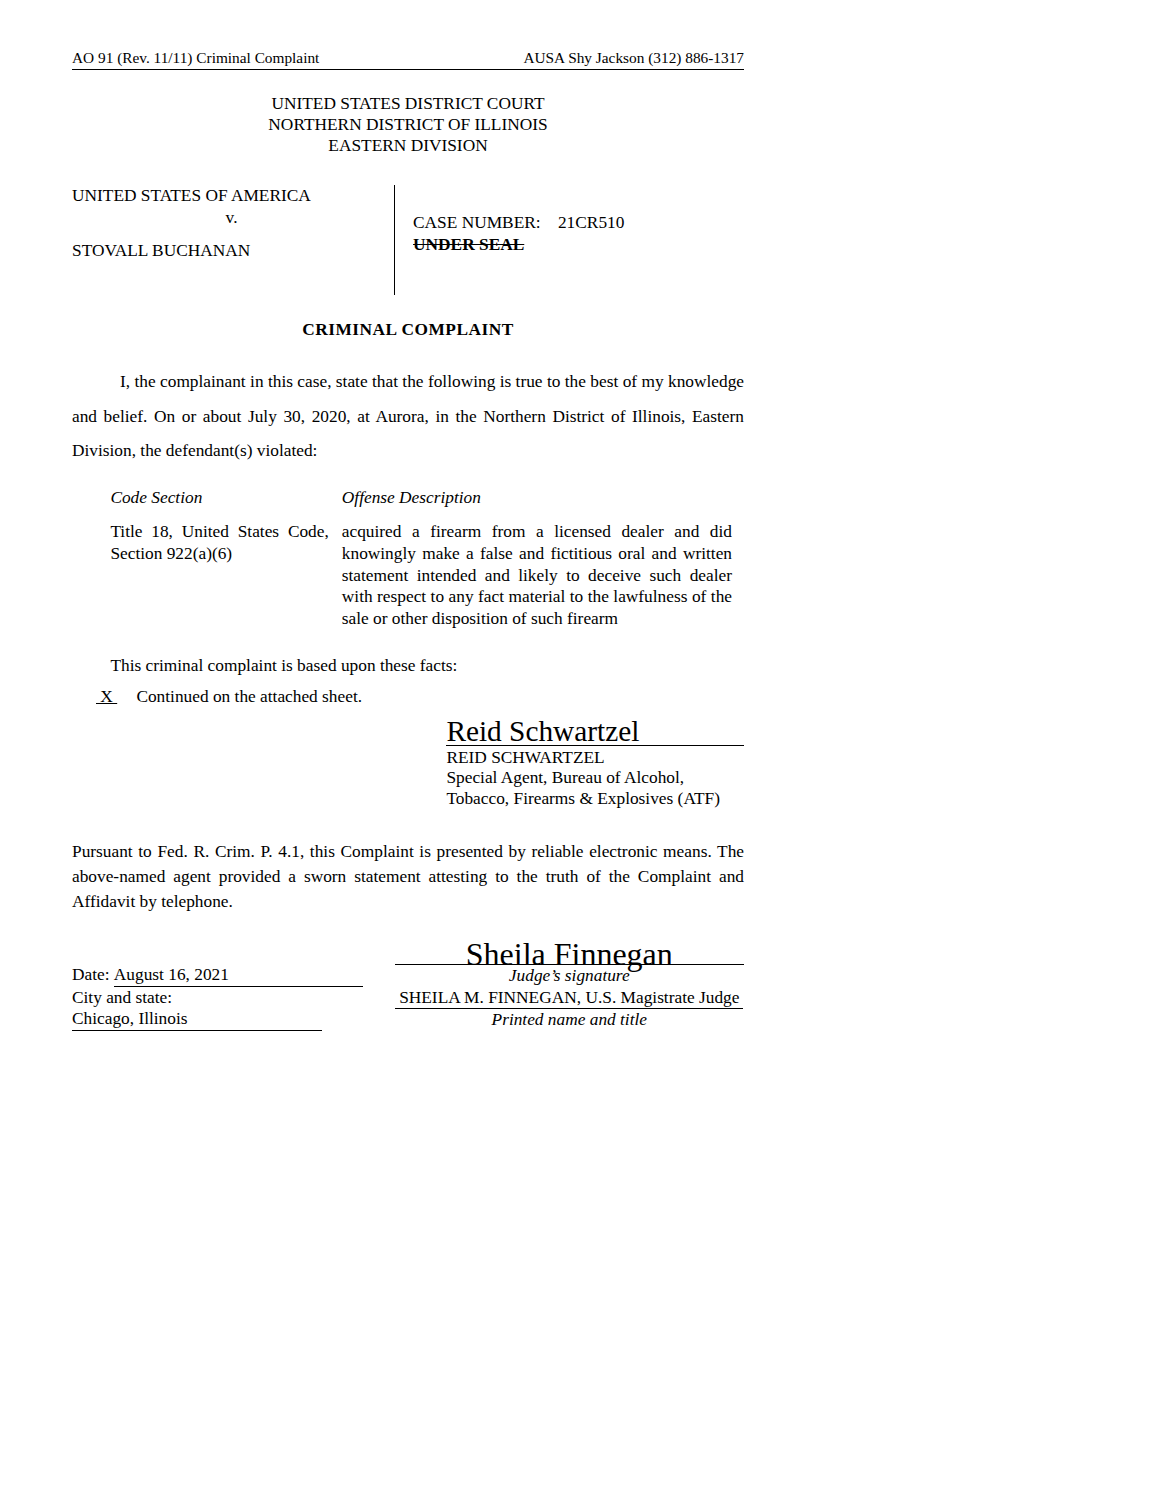AO 91 (Rev. 11/11) Criminal Complaint
AUSA Shy Jackson (312) 886-1317
UNITED STATES DISTRICT COURT
NORTHERN DISTRICT OF ILLINOIS
EASTERN DIVISION
| UNITED STATES OF AMERICA v. STOVALL BUCHANAN | CASE NUMBER: 21CR510 UNDER SEAL |
CRIMINAL COMPLAINT
I, the complainant in this case, state that the following is true to the best of my knowledge and belief. On or about July 30, 2020, at Aurora, in the Northern District of Illinois, Eastern Division, the defendant(s) violated:
| Code Section | Offense Description |
| --- | --- |
| Title 18, United States Code, Section 922(a)(6) | acquired a firearm from a licensed dealer and did knowingly make a false and fictitious oral and written statement intended and likely to deceive such dealer with respect to any fact material to the lawfulness of the sale or other disposition of such firearm |
This criminal complaint is based upon these facts:
X Continued on the attached sheet.
Reid Schwartzel
REID SCHWARTZEL
Special Agent, Bureau of Alcohol, Tobacco, Firearms & Explosives (ATF)
Pursuant to Fed. R. Crim. P. 4.1, this Complaint is presented by reliable electronic means. The above-named agent provided a sworn statement attesting to the truth of the Complaint and Affidavit by telephone.
| Date: August 16, 2021 | Sheila Finnegan Judge’s signature |
| City and state: Chicago, Illinois | SHEILA M. FINNEGAN, U.S. Magistrate Judge Printed name and title |